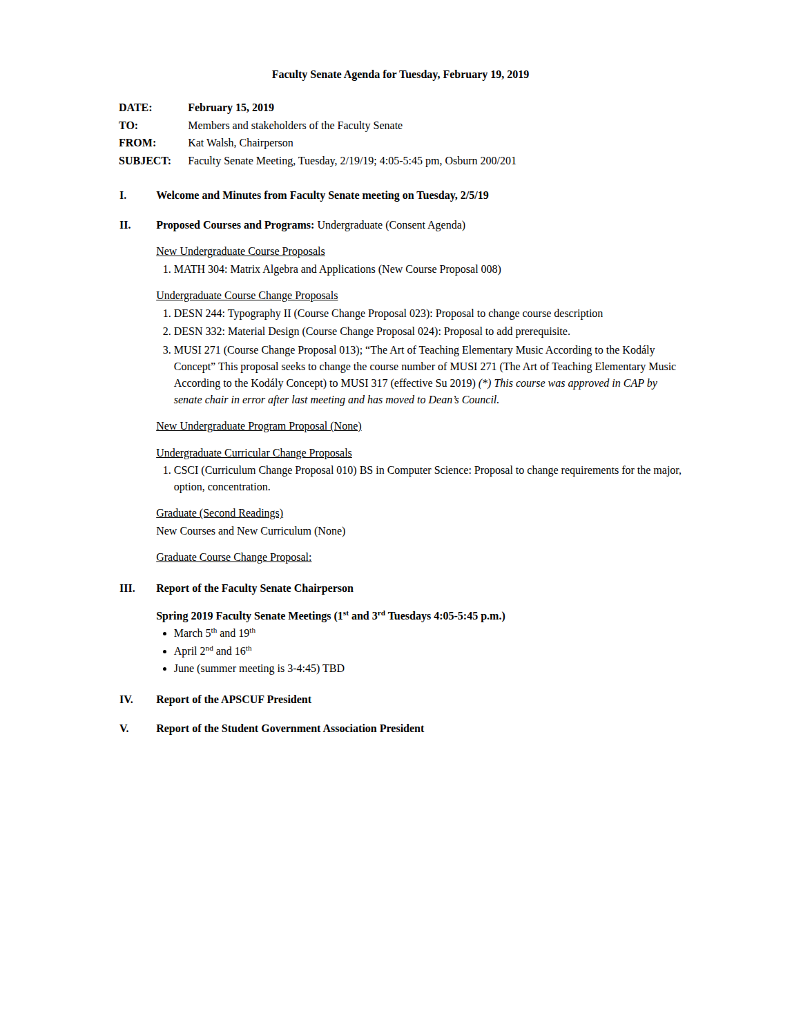Faculty Senate Agenda for Tuesday, February 19, 2019
| DATE: | February 15, 2019 |
| TO: | Members and stakeholders of the Faculty Senate |
| FROM: | Kat Walsh, Chairperson |
| SUBJECT: | Faculty Senate Meeting, Tuesday, 2/19/19; 4:05-5:45 pm, Osburn 200/201 |
| I. | Welcome and Minutes from Faculty Senate meeting on Tuesday, 2/5/19 |
| II. | Proposed Courses and Programs: Undergraduate (Consent Agenda) New Undergraduate Course Proposals MATH 304: Matrix Algebra and Applications (New Course Proposal 008) Undergraduate Course Change Proposals DESN 244: Typography II (Course Change Proposal 023): Proposal to change course description DESN 332: Material Design (Course Change Proposal 024): Proposal to add prerequisite. MUSI 271 (Course Change Proposal 013); “The Art of Teaching Elementary Music According to the Kodály Concept” This proposal seeks to change the course number of MUSI 271 (The Art of Teaching Elementary Music According to the Kodály Concept) to MUSI 317 (effective Su 2019) (*) This course was approved in CAP by senate chair in error after last meeting and has moved to Dean’s Council. New Undergraduate Program Proposal (None) Undergraduate Curricular Change Proposals CSCI (Curriculum Change Proposal 010) BS in Computer Science: Proposal to change requirements for the major, option, concentration. Graduate (Second Readings) New Courses and New Curriculum (None) Graduate Course Change Proposal: |
| III. | Report of the Faculty Senate Chairperson Spring 2019 Faculty Senate Meetings (1 st and 3 rd Tuesdays 4:05-5:45 p.m.) March 5 th and 19 th April 2 nd and 16 th June (summer meeting is 3-4:45) TBD |
| IV. | Report of the APSCUF President |
| V. | Report of the Student Government Association President |